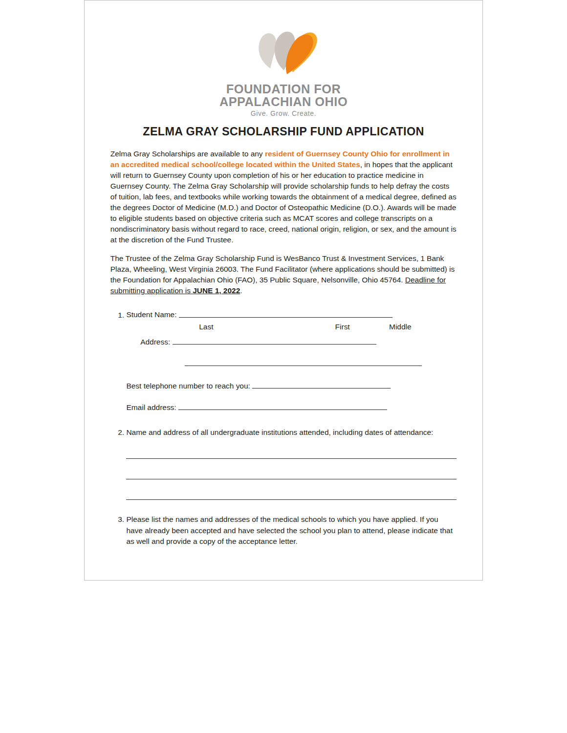FOUNDATION FOR APPALACHIAN OHIO Give. Grow. Create.
ZELMA GRAY SCHOLARSHIP FUND APPLICATION
Zelma Gray Scholarships are available to any resident of Guernsey County Ohio for enrollment in an accredited medical school/college located within the United States, in hopes that the applicant will return to Guernsey County upon completion of his or her education to practice medicine in Guernsey County. The Zelma Gray Scholarship will provide scholarship funds to help defray the costs of tuition, lab fees, and textbooks while working towards the obtainment of a medical degree, defined as the degrees Doctor of Medicine (M.D.) and Doctor of Osteopathic Medicine (D.O.). Awards will be made to eligible students based on objective criteria such as MCAT scores and college transcripts on a nondiscriminatory basis without regard to race, creed, national origin, religion, or sex, and the amount is at the discretion of the Fund Trustee.
The Trustee of the Zelma Gray Scholarship Fund is WesBanco Trust & Investment Services, 1 Bank Plaza, Wheeling, West Virginia 26003. The Fund Facilitator (where applications should be submitted) is the Foundation for Appalachian Ohio (FAO), 35 Public Square, Nelsonville, Ohio 45764. Deadline for submitting application is JUNE 1, 2022.
Student Name: Last First Middle
Address:
Best telephone number to reach you:
Email address:
Name and address of all undergraduate institutions attended, including dates of attendance:
Please list the names and addresses of the medical schools to which you have applied. If you have already been accepted and have selected the school you plan to attend, please indicate that as well and provide a copy of the acceptance letter.